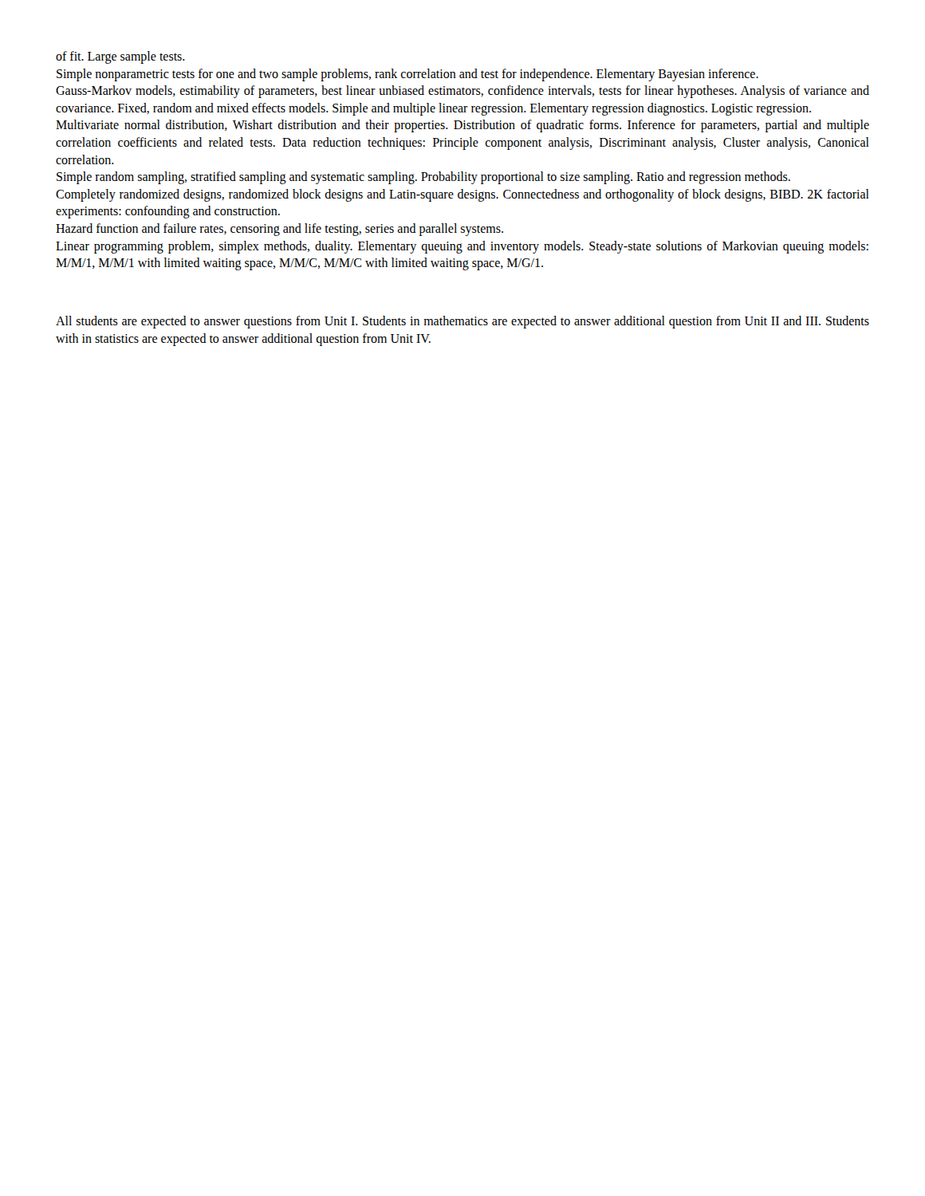of fit. Large sample tests.
Simple nonparametric tests for one and two sample problems, rank correlation and test for independence. Elementary Bayesian inference.
Gauss-Markov models, estimability of parameters, best linear unbiased estimators, confidence intervals, tests for linear hypotheses. Analysis of variance and covariance. Fixed, random and mixed effects models. Simple and multiple linear regression. Elementary regression diagnostics. Logistic regression.
Multivariate normal distribution, Wishart distribution and their properties. Distribution of quadratic forms. Inference for parameters, partial and multiple correlation coefficients and related tests. Data reduction techniques: Principle component analysis, Discriminant analysis, Cluster analysis, Canonical correlation.
Simple random sampling, stratified sampling and systematic sampling. Probability proportional to size sampling. Ratio and regression methods.
Completely randomized designs, randomized block designs and Latin-square designs. Connectedness and orthogonality of block designs, BIBD. 2K factorial experiments: confounding and construction.
Hazard function and failure rates, censoring and life testing, series and parallel systems.
Linear programming problem, simplex methods, duality. Elementary queuing and inventory models. Steady-state solutions of Markovian queuing models: M/M/1, M/M/1 with limited waiting space, M/M/C, M/M/C with limited waiting space, M/G/1.
All students are expected to answer questions from Unit I. Students in mathematics are expected to answer additional question from Unit II and III. Students with in statistics are expected to answer additional question from Unit IV.